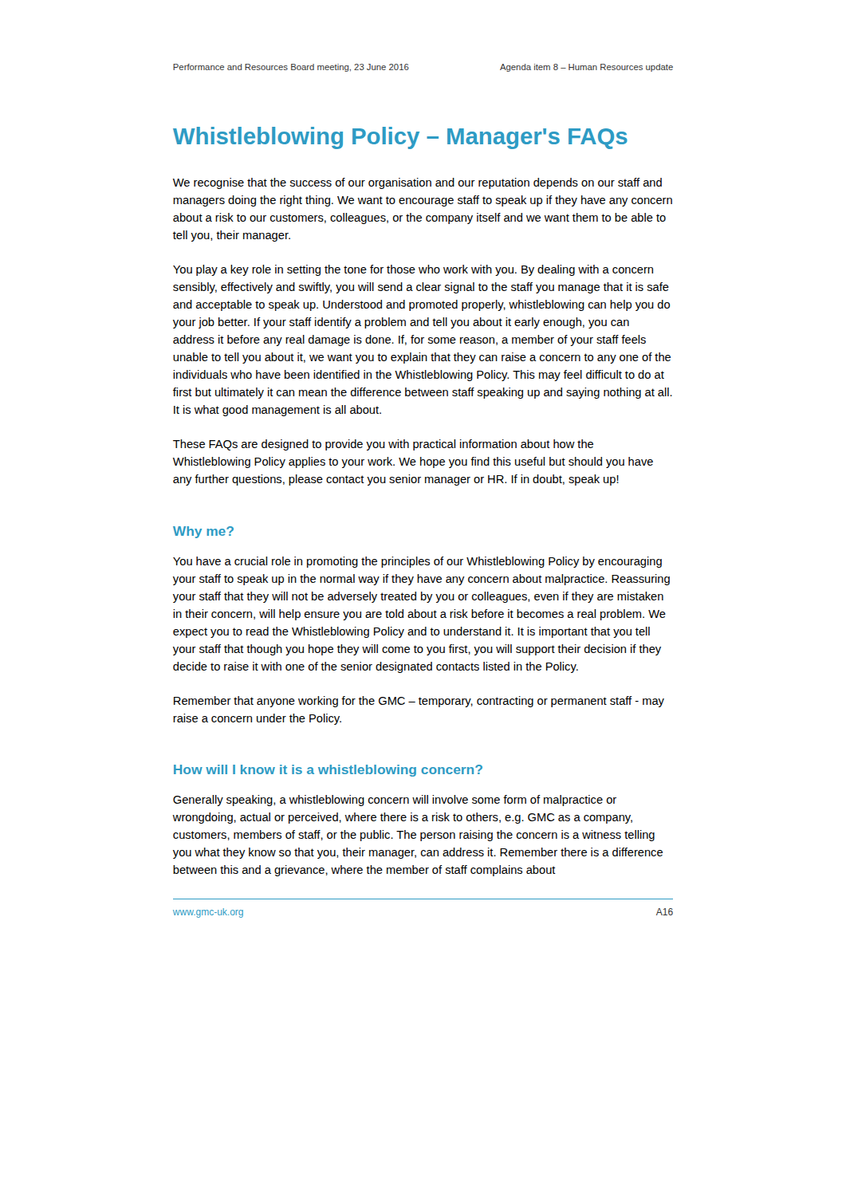Performance and Resources Board meeting, 23 June 2016 Agenda item 8 – Human Resources update
Whistleblowing Policy – Manager's FAQs
We recognise that the success of our organisation and our reputation depends on our staff and managers doing the right thing. We want to encourage staff to speak up if they have any concern about a risk to our customers, colleagues, or the company itself and we want them to be able to tell you, their manager.
You play a key role in setting the tone for those who work with you. By dealing with a concern sensibly, effectively and swiftly, you will send a clear signal to the staff you manage that it is safe and acceptable to speak up. Understood and promoted properly, whistleblowing can help you do your job better. If your staff identify a problem and tell you about it early enough, you can address it before any real damage is done. If, for some reason, a member of your staff feels unable to tell you about it, we want you to explain that they can raise a concern to any one of the individuals who have been identified in the Whistleblowing Policy. This may feel difficult to do at first but ultimately it can mean the difference between staff speaking up and saying nothing at all. It is what good management is all about.
These FAQs are designed to provide you with practical information about how the Whistleblowing Policy applies to your work. We hope you find this useful but should you have any further questions, please contact you senior manager or HR. If in doubt, speak up!
Why me?
You have a crucial role in promoting the principles of our Whistleblowing Policy by encouraging your staff to speak up in the normal way if they have any concern about malpractice. Reassuring your staff that they will not be adversely treated by you or colleagues, even if they are mistaken in their concern, will help ensure you are told about a risk before it becomes a real problem. We expect you to read the Whistleblowing Policy and to understand it. It is important that you tell your staff that though you hope they will come to you first, you will support their decision if they decide to raise it with one of the senior designated contacts listed in the Policy.
Remember that anyone working for the GMC – temporary, contracting or permanent staff - may raise a concern under the Policy.
How will I know it is a whistleblowing concern?
Generally speaking, a whistleblowing concern will involve some form of malpractice or wrongdoing, actual or perceived, where there is a risk to others, e.g. GMC as a company, customers, members of staff, or the public. The person raising the concern is a witness telling you what they know so that you, their manager, can address it. Remember there is a difference between this and a grievance, where the member of staff complains about
www.gmc-uk.org A16